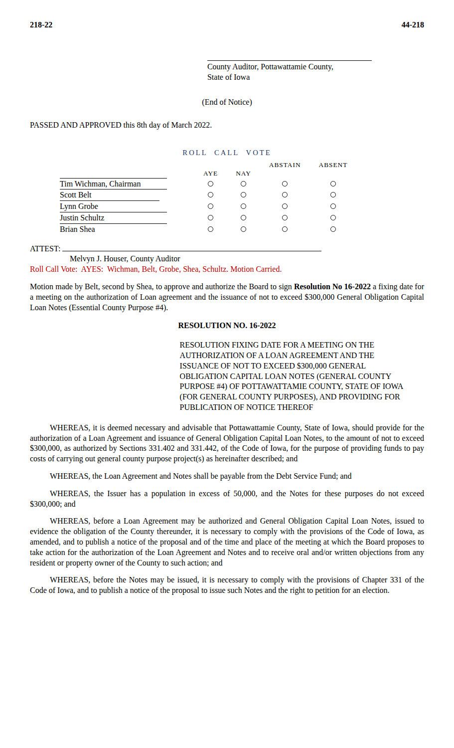218-22 44-218
County Auditor, Pottawattamie County,
State of Iowa
(End of Notice)
PASSED AND APPROVED this 8th day of March 2022.
ROLL CALL VOTE
| | | | ABSTAIN | ABSENT |
| | AYE | NAY | | |
| Tim Wichman, Chairman | | | | |
| Scott Belt | | | | |
| Lynn Grobe | | | | |
| Justin Schultz | | | | |
| Brian Shea | | | | |
ATTEST:
Melvyn J. Houser, County Auditor
Roll Call Vote: AYES: Wichman, Belt, Grobe, Shea, Schultz. Motion Carried.
Motion made by Belt, second by Shea, to approve and authorize the Board to sign Resolution No 16-2022 a fixing date for a meeting on the authorization of Loan agreement and the issuance of not to exceed $300,000 General Obligation Capital Loan Notes (Essential County Purpose #4).
RESOLUTION NO. 16-2022
RESOLUTION FIXING DATE FOR A MEETING ON THE AUTHORIZATION OF A LOAN AGREEMENT AND THE ISSUANCE OF NOT TO EXCEED $300,000 GENERAL OBLIGATION CAPITAL LOAN NOTES (GENERAL COUNTY PURPOSE #4) OF POTTAWATTAMIE COUNTY, STATE OF IOWA (FOR GENERAL COUNTY PURPOSES), AND PROVIDING FOR PUBLICATION OF NOTICE THEREOF
WHEREAS, it is deemed necessary and advisable that Pottawattamie County, State of Iowa, should provide for the authorization of a Loan Agreement and issuance of General Obligation Capital Loan Notes, to the amount of not to exceed $300,000, as authorized by Sections 331.402 and 331.442, of the Code of Iowa, for the purpose of providing funds to pay costs of carrying out general county purpose project(s) as hereinafter described; and
WHEREAS, the Loan Agreement and Notes shall be payable from the Debt Service Fund; and
WHEREAS, the Issuer has a population in excess of 50,000, and the Notes for these purposes do not exceed $300,000; and
WHEREAS, before a Loan Agreement may be authorized and General Obligation Capital Loan Notes, issued to evidence the obligation of the County thereunder, it is necessary to comply with the provisions of the Code of Iowa, as amended, and to publish a notice of the proposal and of the time and place of the meeting at which the Board proposes to take action for the authorization of the Loan Agreement and Notes and to receive oral and/or written objections from any resident or property owner of the County to such action; and
WHEREAS, before the Notes may be issued, it is necessary to comply with the provisions of Chapter 331 of the Code of Iowa, and to publish a notice of the proposal to issue such Notes and the right to petition for an election.